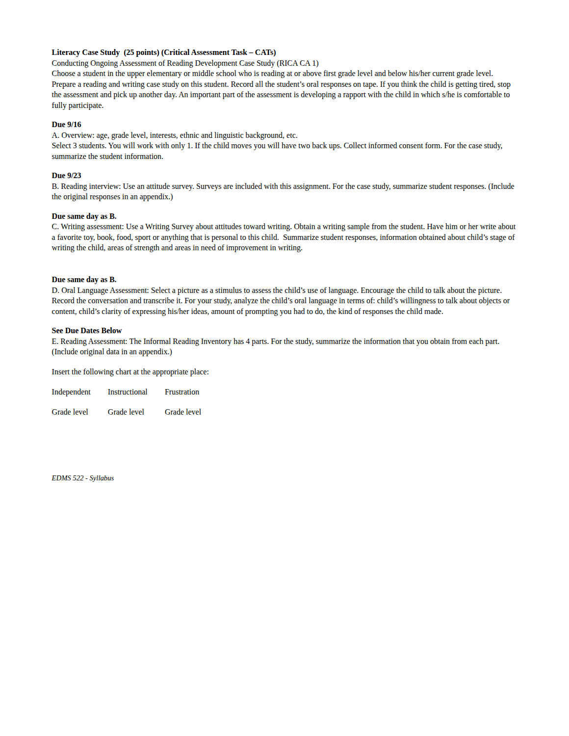Literacy Case Study (25 points) (Critical Assessment Task – CATs)
Conducting Ongoing Assessment of Reading Development Case Study (RICA CA 1)
Choose a student in the upper elementary or middle school who is reading at or above first grade level and below his/her current grade level. Prepare a reading and writing case study on this student. Record all the student’s oral responses on tape. If you think the child is getting tired, stop the assessment and pick up another day. An important part of the assessment is developing a rapport with the child in which s/he is comfortable to fully participate.
Due 9/16
A. Overview: age, grade level, interests, ethnic and linguistic background, etc.
Select 3 students. You will work with only 1. If the child moves you will have two back ups. Collect informed consent form. For the case study, summarize the student information.
Due 9/23
B. Reading interview: Use an attitude survey. Surveys are included with this assignment. For the case study, summarize student responses. (Include the original responses in an appendix.)
Due same day as B.
C. Writing assessment: Use a Writing Survey about attitudes toward writing. Obtain a writing sample from the student. Have him or her write about a favorite toy, book, food, sport or anything that is personal to this child. Summarize student responses, information obtained about child’s stage of writing the child, areas of strength and areas in need of improvement in writing.
Due same day as B.
D. Oral Language Assessment: Select a picture as a stimulus to assess the child’s use of language. Encourage the child to talk about the picture. Record the conversation and transcribe it. For your study, analyze the child’s oral language in terms of: child’s willingness to talk about objects or content, child’s clarity of expressing his/her ideas, amount of prompting you had to do, the kind of responses the child made.
See Due Dates Below
E. Reading Assessment: The Informal Reading Inventory has 4 parts. For the study, summarize the information that you obtain from each part. (Include original data in an appendix.)
Insert the following chart at the appropriate place:
| Independent | Instructional | Frustration |
| Grade level | Grade level | Grade level |
EDMS 522 - Syllabus